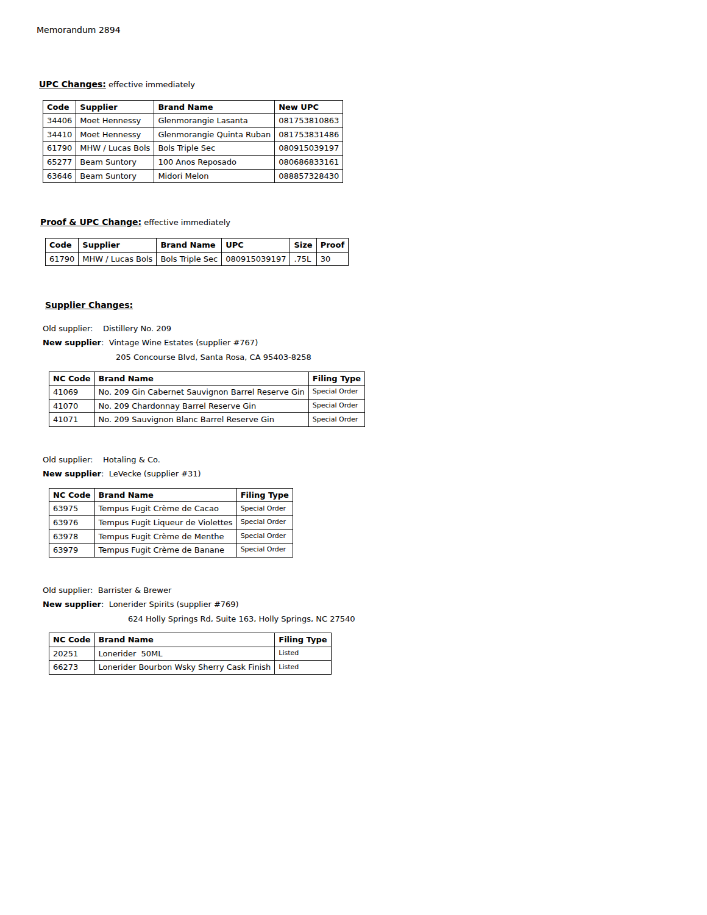Memorandum 2894
UPC Changes:
effective immediately
| Code | Supplier | Brand Name | New UPC |
| --- | --- | --- | --- |
| 34406 | Moet Hennessy | Glenmorangie Lasanta | 081753810863 |
| 34410 | Moet Hennessy | Glenmorangie Quinta Ruban | 081753831486 |
| 61790 | MHW / Lucas Bols | Bols Triple Sec | 080915039197 |
| 65277 | Beam Suntory | 100 Anos Reposado | 080686833161 |
| 63646 | Beam Suntory | Midori Melon | 088857328430 |
Proof & UPC Change:
effective immediately
| Code | Supplier | Brand Name | UPC | Size | Proof |
| --- | --- | --- | --- | --- | --- |
| 61790 | MHW / Lucas Bols | Bols Triple Sec | 080915039197 | .75L | 30 |
Supplier Changes:
Old supplier: Distillery No. 209
New supplier: Vintage Wine Estates (supplier #767)
205 Concourse Blvd, Santa Rosa, CA 95403-8258
| NC Code | Brand Name | Filing Type |
| --- | --- | --- |
| 41069 | No. 209 Gin Cabernet Sauvignon Barrel Reserve Gin | Special Order |
| 41070 | No. 209 Chardonnay Barrel Reserve Gin | Special Order |
| 41071 | No. 209 Sauvignon Blanc Barrel Reserve Gin | Special Order |
Old supplier: Hotaling & Co.
New supplier: LeVecke (supplier #31)
| NC Code | Brand Name | Filing Type |
| --- | --- | --- |
| 63975 | Tempus Fugit Crème de Cacao | Special Order |
| 63976 | Tempus Fugit Liqueur de Violettes | Special Order |
| 63978 | Tempus Fugit Crème de Menthe | Special Order |
| 63979 | Tempus Fugit Crème de Banane | Special Order |
Old supplier: Barrister & Brewer
New supplier: Lonerider Spirits (supplier #769)
624 Holly Springs Rd, Suite 163, Holly Springs, NC 27540
| NC Code | Brand Name | Filing Type |
| --- | --- | --- |
| 20251 | Lonerider 50ML | Listed |
| 66273 | Lonerider Bourbon Wsky Sherry Cask Finish | Listed |